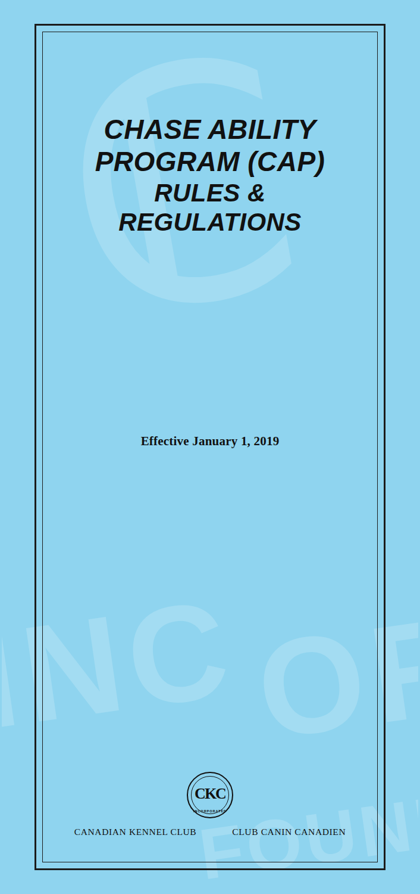ℂ INC ORP FOUNDED
Chase Ability Program (CAP) Rules & Regulations
Effective January 1, 2019
CKC INCORPORATED
CANADIAN KENNEL CLUB CLUB CANIN CANADIEN